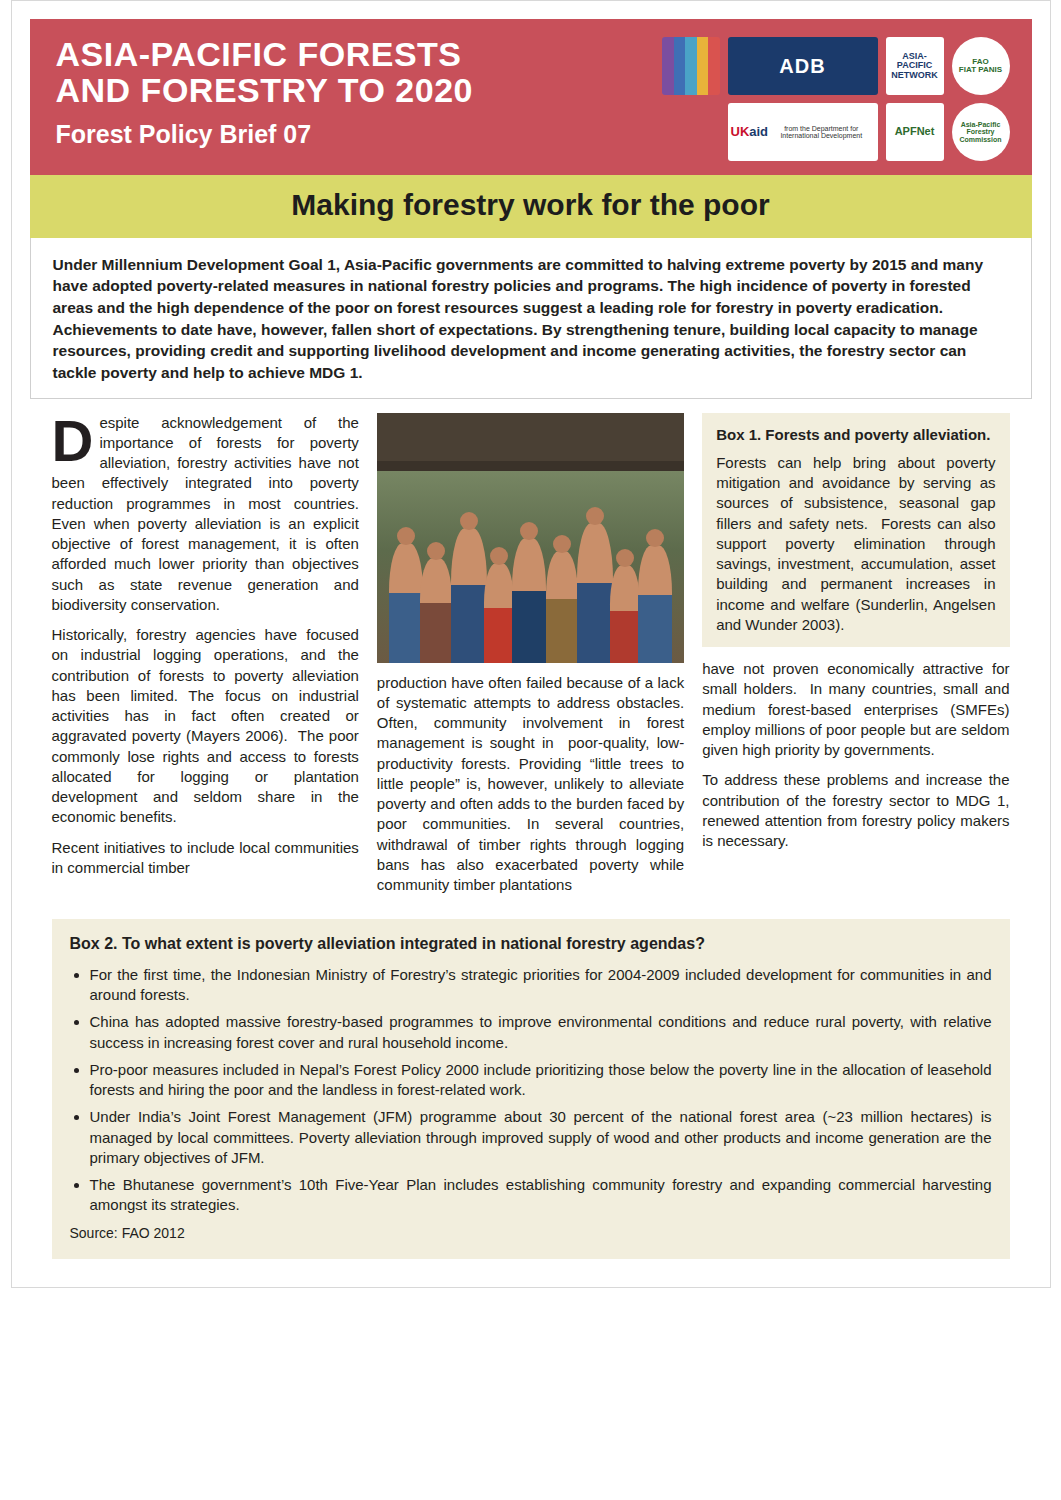ASIA-PACIFIC FORESTS
AND FORESTRY TO 2020
Forest Policy Brief 07
ADB
ASIA-PACIFIC
NETWORK
FAO
FIAT PANIS
UKaid
from the Department for International Development
APFNet
Asia-Pacific
Forestry
Commission
Making forestry work for the poor
Under Millennium Development Goal 1, Asia-Pacific governments are committed to halving extreme poverty by 2015 and many have adopted poverty-related measures in national forestry policies and programs. The high incidence of poverty in forested areas and the high dependence of the poor on forest resources suggest a leading role for forestry in poverty eradication. Achievements to date have, however, fallen short of expectations. By strengthening tenure, building local capacity to manage resources, providing credit and supporting livelihood development and income generating activities, the forestry sector can tackle poverty and help to achieve MDG 1.
Despite acknowledgement of the importance of forests for poverty alleviation, forestry activities have not been effectively integrated into poverty reduction programmes in most countries. Even when poverty alleviation is an explicit objective of forest management, it is often afforded much lower priority than objectives such as state revenue generation and biodiversity conservation.
Historically, forestry agencies have focused on industrial logging operations, and the contribution of forests to poverty alleviation has been limited. The focus on industrial activities has in fact often created or aggravated poverty (Mayers 2006). The poor commonly lose rights and access to forests allocated for logging or plantation development and seldom share in the economic benefits.
Recent initiatives to include local communities in commercial timber
production have often failed because of a lack of systematic attempts to address obstacles. Often, community involvement in forest management is sought in poor-quality, low-productivity forests. Providing “little trees to little people” is, however, unlikely to alleviate poverty and often adds to the burden faced by poor communities. In several countries, withdrawal of timber rights through logging bans has also exacerbated poverty while community timber plantations
Box 1. Forests and poverty alleviation.
Forests can help bring about poverty mitigation and avoidance by serving as sources of subsistence, seasonal gap fillers and safety nets. Forests can also support poverty elimination through savings, investment, accumulation, asset building and permanent increases in income and welfare (Sunderlin, Angelsen and Wunder 2003).
have not proven economically attractive for small holders. In many countries, small and medium forest-based enterprises (SMFEs) employ millions of poor people but are seldom given high priority by governments.
To address these problems and increase the contribution of the forestry sector to MDG 1, renewed attention from forestry policy makers is necessary.
Box 2. To what extent is poverty alleviation integrated in national forestry agendas?
For the first time, the Indonesian Ministry of Forestry’s strategic priorities for 2004-2009 included development for communities in and around forests.
China has adopted massive forestry-based programmes to improve environmental conditions and reduce rural poverty, with relative success in increasing forest cover and rural household income.
Pro-poor measures included in Nepal’s Forest Policy 2000 include prioritizing those below the poverty line in the allocation of leasehold forests and hiring the poor and the landless in forest-related work.
Under India’s Joint Forest Management (JFM) programme about 30 percent of the national forest area (~23 million hectares) is managed by local committees. Poverty alleviation through improved supply of wood and other products and income generation are the primary objectives of JFM.
The Bhutanese government’s 10th Five-Year Plan includes establishing community forestry and expanding commercial harvesting amongst its strategies.
Source: FAO 2012